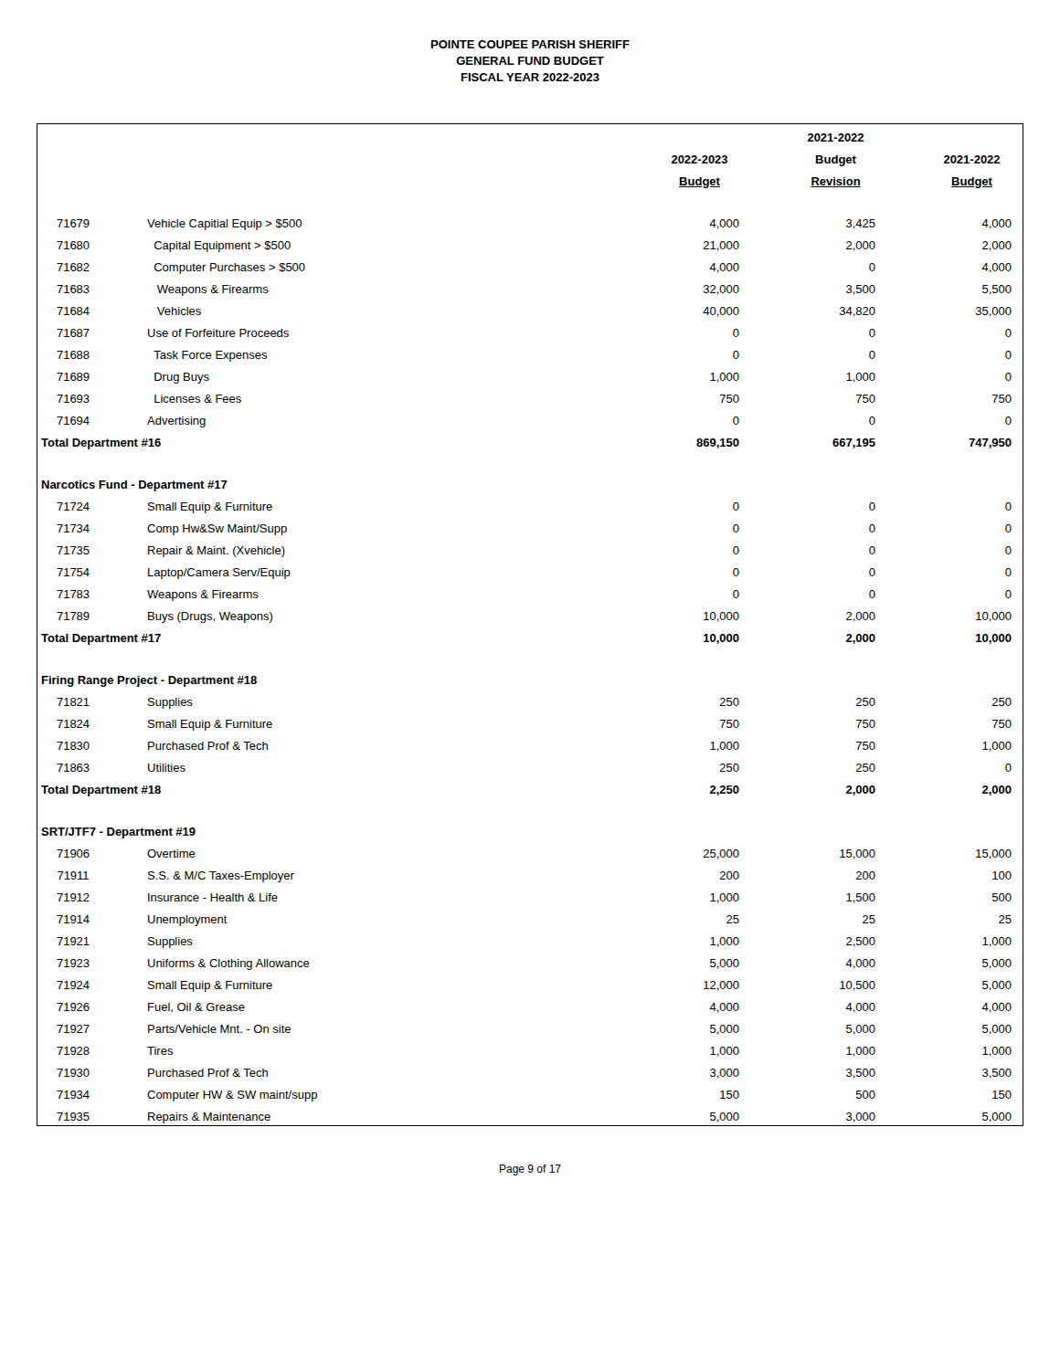POINTE COUPEE PARISH SHERIFF
GENERAL FUND BUDGET
FISCAL YEAR 2022-2023
| | | | | | | 2021-2022 | | |
| | | | | 2022-2023 | | Budget | | 2021-2022 |
| | | | | Budget | | Revision | | Budget |
| 71679 | | Vehicle Capitial Equip > $500 | | 4,000 | | 3,425 | | 4,000 |
| 71680 | | Capital Equipment > $500 | | 21,000 | | 2,000 | | 2,000 |
| 71682 | | Computer Purchases > $500 | | 4,000 | | 0 | | 4,000 |
| 71683 | | Weapons & Firearms | | 32,000 | | 3,500 | | 5,500 |
| 71684 | | Vehicles | | 40,000 | | 34,820 | | 35,000 |
| 71687 | | Use of Forfeiture Proceeds | | 0 | | 0 | | 0 |
| 71688 | | Task Force Expenses | | 0 | | 0 | | 0 |
| 71689 | | Drug Buys | | 1,000 | | 1,000 | | 0 |
| 71693 | | Licenses & Fees | | 750 | | 750 | | 750 |
| 71694 | | Advertising | | 0 | | 0 | | 0 |
| Total Department #16 | | 869,150 | | 667,195 | | 747,950 |
| Narcotics Fund - Department #17 | | | | | | |
| 71724 | | Small Equip & Furniture | | 0 | | 0 | | 0 |
| 71734 | | Comp Hw&Sw Maint/Supp | | 0 | | 0 | | 0 |
| 71735 | | Repair & Maint. (Xvehicle) | | 0 | | 0 | | 0 |
| 71754 | | Laptop/Camera Serv/Equip | | 0 | | 0 | | 0 |
| 71783 | | Weapons & Firearms | | 0 | | 0 | | 0 |
| 71789 | | Buys (Drugs, Weapons) | | 10,000 | | 2,000 | | 10,000 |
| Total Department #17 | | 10,000 | | 2,000 | | 10,000 |
| Firing Range Project - Department #18 | | | | | | |
| 71821 | | Supplies | | 250 | | 250 | | 250 |
| 71824 | | Small Equip & Furniture | | 750 | | 750 | | 750 |
| 71830 | | Purchased Prof & Tech | | 1,000 | | 750 | | 1,000 |
| 71863 | | Utilities | | 250 | | 250 | | 0 |
| Total Department #18 | | 2,250 | | 2,000 | | 2,000 |
| SRT/JTF7 - Department #19 | | | | | | |
| 71906 | | Overtime | | 25,000 | | 15,000 | | 15,000 |
| 71911 | | S.S. & M/C Taxes-Employer | | 200 | | 200 | | 100 |
| 71912 | | Insurance - Health & Life | | 1,000 | | 1,500 | | 500 |
| 71914 | | Unemployment | | 25 | | 25 | | 25 |
| 71921 | | Supplies | | 1,000 | | 2,500 | | 1,000 |
| 71923 | | Uniforms & Clothing Allowance | | 5,000 | | 4,000 | | 5,000 |
| 71924 | | Small Equip & Furniture | | 12,000 | | 10,500 | | 5,000 |
| 71926 | | Fuel, Oil & Grease | | 4,000 | | 4,000 | | 4,000 |
| 71927 | | Parts/Vehicle Mnt. - On site | | 5,000 | | 5,000 | | 5,000 |
| 71928 | | Tires | | 1,000 | | 1,000 | | 1,000 |
| 71930 | | Purchased Prof & Tech | | 3,000 | | 3,500 | | 3,500 |
| 71934 | | Computer HW & SW maint/supp | | 150 | | 500 | | 150 |
| 71935 | | Repairs & Maintenance | | 5,000 | | 3,000 | | 5,000 |
Page 9 of 17